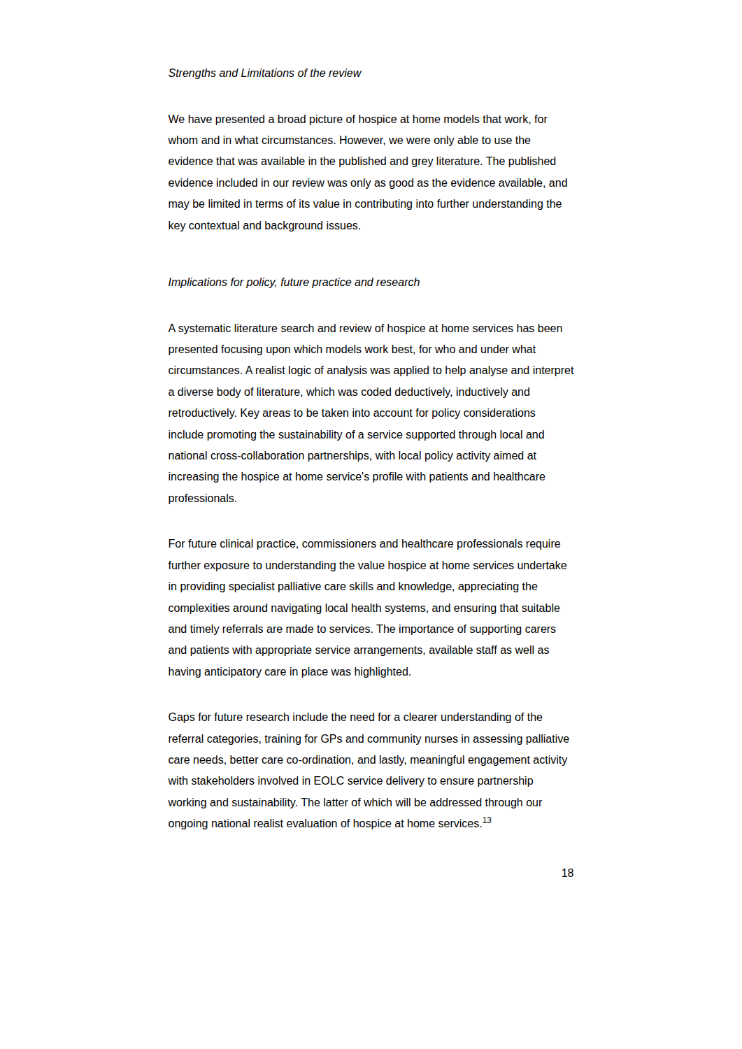Strengths and Limitations of the review
We have presented a broad picture of hospice at home models that work, for whom and in what circumstances. However, we were only able to use the evidence that was available in the published and grey literature. The published evidence included in our review was only as good as the evidence available, and may be limited in terms of its value in contributing into further understanding the key contextual and background issues.
Implications for policy, future practice and research
A systematic literature search and review of hospice at home services has been presented focusing upon which models work best, for who and under what circumstances. A realist logic of analysis was applied to help analyse and interpret a diverse body of literature, which was coded deductively, inductively and retroductively. Key areas to be taken into account for policy considerations include promoting the sustainability of a service supported through local and national cross-collaboration partnerships, with local policy activity aimed at increasing the hospice at home service's profile with patients and healthcare professionals.
For future clinical practice, commissioners and healthcare professionals require further exposure to understanding the value hospice at home services undertake in providing specialist palliative care skills and knowledge, appreciating the complexities around navigating local health systems, and ensuring that suitable and timely referrals are made to services. The importance of supporting carers and patients with appropriate service arrangements, available staff as well as having anticipatory care in place was highlighted.
Gaps for future research include the need for a clearer understanding of the referral categories, training for GPs and community nurses in assessing palliative care needs, better care co-ordination, and lastly, meaningful engagement activity with stakeholders involved in EOLC service delivery to ensure partnership working and sustainability. The latter of which will be addressed through our ongoing national realist evaluation of hospice at home services.13
18